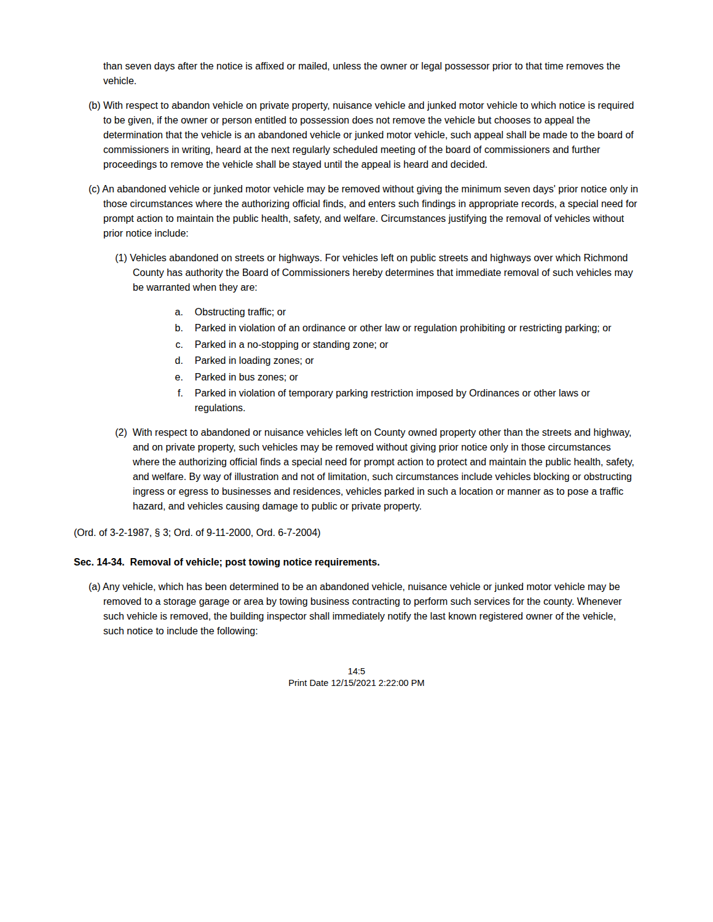than seven days after the notice is affixed or mailed, unless the owner or legal possessor prior to that time removes the vehicle.
(b) With respect to abandon vehicle on private property, nuisance vehicle and junked motor vehicle to which notice is required to be given, if the owner or person entitled to possession does not remove the vehicle but chooses to appeal the determination that the vehicle is an abandoned vehicle or junked motor vehicle, such appeal shall be made to the board of commissioners in writing, heard at the next regularly scheduled meeting of the board of commissioners and further proceedings to remove the vehicle shall be stayed until the appeal is heard and decided.
(c) An abandoned vehicle or junked motor vehicle may be removed without giving the minimum seven days' prior notice only in those circumstances where the authorizing official finds, and enters such findings in appropriate records, a special need for prompt action to maintain the public health, safety, and welfare. Circumstances justifying the removal of vehicles without prior notice include:
(1) Vehicles abandoned on streets or highways. For vehicles left on public streets and highways over which Richmond County has authority the Board of Commissioners hereby determines that immediate removal of such vehicles may be warranted when they are:
Obstructing traffic; or
Parked in violation of an ordinance or other law or regulation prohibiting or restricting parking; or
Parked in a no-stopping or standing zone; or
Parked in loading zones; or
Parked in bus zones; or
Parked in violation of temporary parking restriction imposed by Ordinances or other laws or regulations.
(2) With respect to abandoned or nuisance vehicles left on County owned property other than the streets and highway, and on private property, such vehicles may be removed without giving prior notice only in those circumstances where the authorizing official finds a special need for prompt action to protect and maintain the public health, safety, and welfare. By way of illustration and not of limitation, such circumstances include vehicles blocking or obstructing ingress or egress to businesses and residences, vehicles parked in such a location or manner as to pose a traffic hazard, and vehicles causing damage to public or private property.
(Ord. of 3-2-1987, § 3; Ord. of 9-11-2000, Ord. 6-7-2004)
Sec. 14-34. Removal of vehicle; post towing notice requirements.
(a) Any vehicle, which has been determined to be an abandoned vehicle, nuisance vehicle or junked motor vehicle may be removed to a storage garage or area by towing business contracting to perform such services for the county. Whenever such vehicle is removed, the building inspector shall immediately notify the last known registered owner of the vehicle, such notice to include the following:
14:5
Print Date 12/15/2021 2:22:00 PM